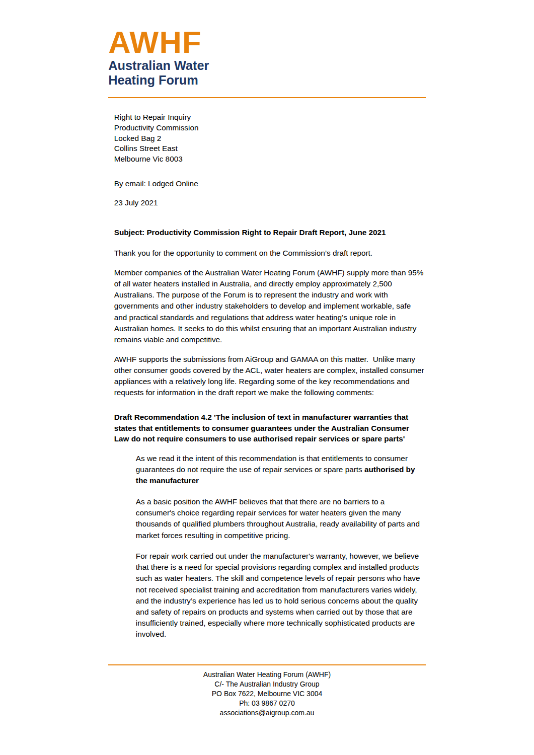AWHF
Australian Water
Heating Forum
Right to Repair Inquiry
Productivity Commission
Locked Bag 2
Collins Street East
Melbourne Vic 8003
By email: Lodged Online
23 July 2021
Subject: Productivity Commission Right to Repair Draft Report, June 2021
Thank you for the opportunity to comment on the Commission’s draft report.
Member companies of the Australian Water Heating Forum (AWHF) supply more than 95% of all water heaters installed in Australia, and directly employ approximately 2,500 Australians. The purpose of the Forum is to represent the industry and work with governments and other industry stakeholders to develop and implement workable, safe and practical standards and regulations that address water heating’s unique role in Australian homes. It seeks to do this whilst ensuring that an important Australian industry remains viable and competitive.
AWHF supports the submissions from AiGroup and GAMAA on this matter. Unlike many other consumer goods covered by the ACL, water heaters are complex, installed consumer appliances with a relatively long life. Regarding some of the key recommendations and requests for information in the draft report we make the following comments:
Draft Recommendation 4.2 'The inclusion of text in manufacturer warranties that states that entitlements to consumer guarantees under the Australian Consumer Law do not require consumers to use authorised repair services or spare parts'
As we read it the intent of this recommendation is that entitlements to consumer guarantees do not require the use of repair services or spare parts authorised by the manufacturer
As a basic position the AWHF believes that that there are no barriers to a consumer's choice regarding repair services for water heaters given the many thousands of qualified plumbers throughout Australia, ready availability of parts and market forces resulting in competitive pricing.
For repair work carried out under the manufacturer's warranty, however, we believe that there is a need for special provisions regarding complex and installed products such as water heaters. The skill and competence levels of repair persons who have not received specialist training and accreditation from manufacturers varies widely, and the industry’s experience has led us to hold serious concerns about the quality and safety of repairs on products and systems when carried out by those that are insufficiently trained, especially where more technically sophisticated products are involved.
Australian Water Heating Forum (AWHF)
C/- The Australian Industry Group
PO Box 7622, Melbourne VIC 3004
Ph: 03 9867 0270
associations@aigroup.com.au